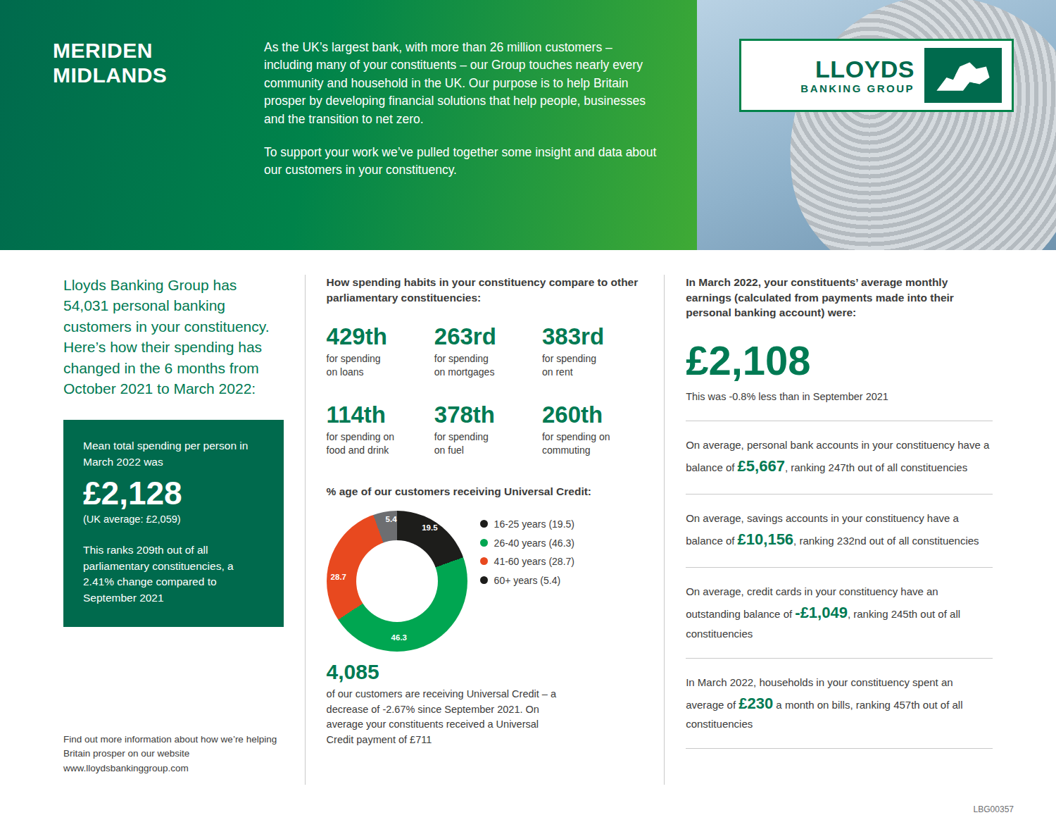MERIDEN MIDLANDS
As the UK’s largest bank, with more than 26 million customers – including many of your constituents – our Group touches nearly every community and household in the UK. Our purpose is to help Britain prosper by developing financial solutions that help people, businesses and the transition to net zero.
To support your work we’ve pulled together some insight and data about our customers in your constituency.
LLOYDS BANKING GROUP
Lloyds Banking Group has 54,031 personal banking customers in your constituency. Here’s how their spending has changed in the 6 months from October 2021 to March 2022:
Mean total spending per person in March 2022 was
£2,128
(UK average: £2,059)
This ranks 209th out of all parliamentary constituencies, a 2.41% change compared to September 2021
Find out more information about how we’re helping Britain prosper on our website
www.lloydsbankinggroup.com
How spending habits in your constituency compare to other parliamentary constituencies:
429th
for spending
on loans
263rd
for spending
on mortgages
383rd
for spending
on rent
114th
for spending on
food and drink
378th
for spending
on fuel
260th
for spending on
commuting
% age of our customers receiving Universal Credit:
19.5 46.3 28.7 5.4
16-25 years (19.5)
26-40 years (46.3)
41-60 years (28.7)
60+ years (5.4)
4,085 of our customers are receiving Universal Credit – a decrease of -2.67% since September 2021. On average your constituents received a Universal Credit payment of £711
In March 2022, your constituents’ average monthly earnings (calculated from payments made into their personal banking account) were:
£2,108
This was -0.8% less than in September 2021
On average, personal bank accounts in your constituency have a balance of £5,667, ranking 247th out of all constituencies
On average, savings accounts in your constituency have a balance of £10,156, ranking 232nd out of all constituencies
On average, credit cards in your constituency have an outstanding balance of -£1,049, ranking 245th out of all constituencies
In March 2022, households in your constituency spent an average of £230 a month on bills, ranking 457th out of all constituencies
LBG00357